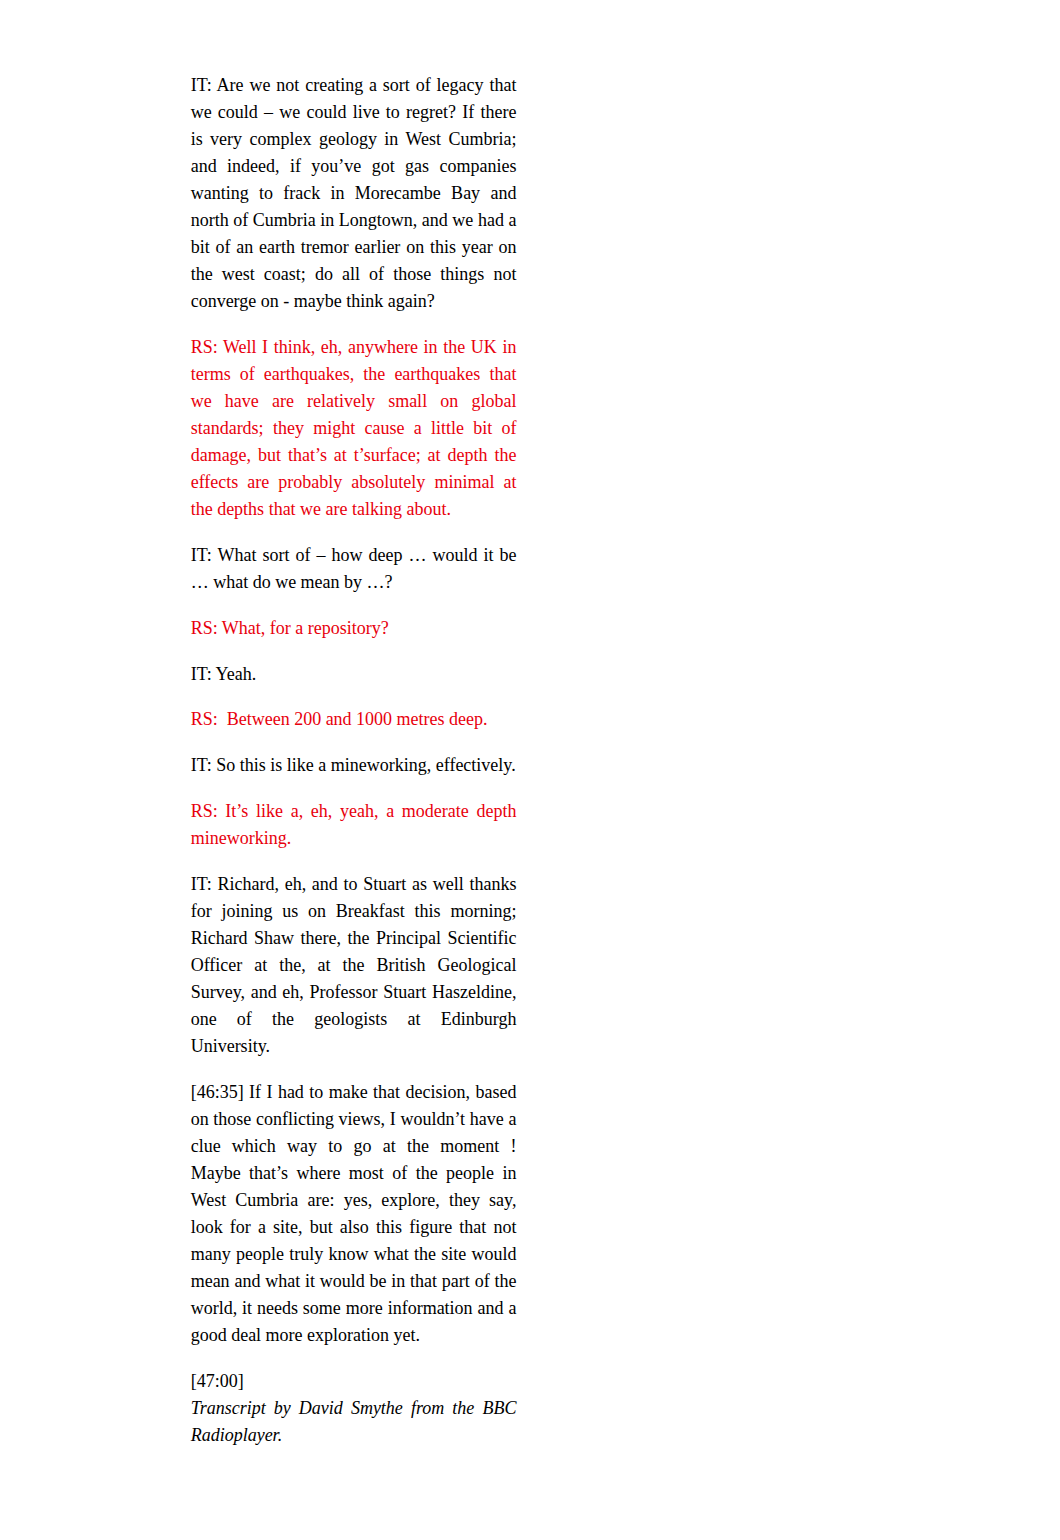IT: Are we not creating a sort of legacy that we could – we could live to regret? If there is very complex geology in West Cumbria; and indeed, if you’ve got gas companies wanting to frack in Morecambe Bay and north of Cumbria in Longtown, and we had a bit of an earth tremor earlier on this year on the west coast; do all of those things not converge on - maybe think again?
RS: Well I think, eh, anywhere in the UK in terms of earthquakes, the earthquakes that we have are relatively small on global standards; they might cause a little bit of damage, but that’s at t’surface; at depth the effects are probably absolutely minimal at the depths that we are talking about.
IT: What sort of – how deep … would it be … what do we mean by …?
RS: What, for a repository?
IT: Yeah.
RS: Between 200 and 1000 metres deep.
IT: So this is like a mineworking, effectively.
RS: It’s like a, eh, yeah, a moderate depth mineworking.
IT: Richard, eh, and to Stuart as well thanks for joining us on Breakfast this morning; Richard Shaw there, the Principal Scientific Officer at the, at the British Geological Survey, and eh, Professor Stuart Haszeldine, one of the geologists at Edinburgh University.
[46:35] If I had to make that decision, based on those conflicting views, I wouldn’t have a clue which way to go at the moment ! Maybe that’s where most of the people in West Cumbria are: yes, explore, they say, look for a site, but also this figure that not many people truly know what the site would mean and what it would be in that part of the world, it needs some more information and a good deal more exploration yet.
[47:00]
Transcript by David Smythe from the BBC Radioplayer.